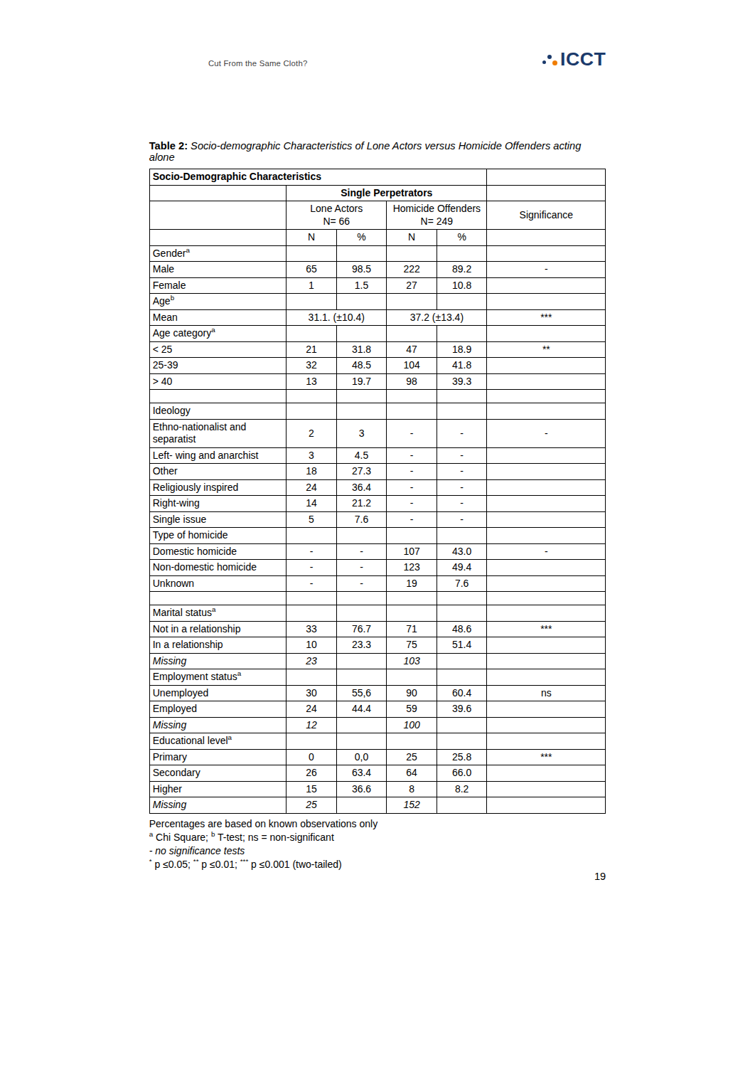Cut From the Same Cloth?
ICCT
Table 2: Socio-demographic Characteristics of Lone Actors versus Homicide Offenders acting alone
| Socio-Demographic Characteristics | |
| | Single Perpetrators | |
| | Lone Actors N= 66 | Homicide Offenders N= 249 | Significance |
| | N | % | N | % | |
| Gender a | | | | | |
| Male | 65 | 98.5 | 222 | 89.2 | - |
| Female | 1 | 1.5 | 27 | 10.8 | |
| Age b | | | | | |
| Mean | 31.1. (±10.4) | 37.2 (±13.4) | *** |
| Age category a | | | | | |
| < 25 | 21 | 31.8 | 47 | 18.9 | ** |
| 25-39 | 32 | 48.5 | 104 | 41.8 | |
| > 40 | 13 | 19.7 | 98 | 39.3 | |
| Ideology | | | | | |
| Ethno-nationalist and separatist | 2 | 3 | - | - | - |
| Left- wing and anarchist | 3 | 4.5 | - | - | |
| Other | 18 | 27.3 | - | - | |
| Religiously inspired | 24 | 36.4 | - | - | |
| Right-wing | 14 | 21.2 | - | - | |
| Single issue | 5 | 7.6 | - | - | |
| Type of homicide | | | | | |
| Domestic homicide | - | - | 107 | 43.0 | - |
| Non-domestic homicide | - | - | 123 | 49.4 | |
| Unknown | - | - | 19 | 7.6 | |
| Marital status a | | | | | |
| Not in a relationship | 33 | 76.7 | 71 | 48.6 | *** |
| In a relationship | 10 | 23.3 | 75 | 51.4 | |
| Missing | 23 | | 103 | | |
| Employment status a | | | | | |
| Unemployed | 30 | 55,6 | 90 | 60.4 | ns |
| Employed | 24 | 44.4 | 59 | 39.6 | |
| Missing | 12 | | 100 | | |
| Educational level a | | | | | |
| Primary | 0 | 0,0 | 25 | 25.8 | *** |
| Secondary | 26 | 63.4 | 64 | 66.0 | |
| Higher | 15 | 36.6 | 8 | 8.2 | |
| Missing | 25 | | 152 | | |
Percentages are based on known observations only
a Chi Square; b T-test; ns = non-significant
- no significance tests
* p ≤0.05; ** p ≤0.01; *** p ≤0.001 (two-tailed)
19